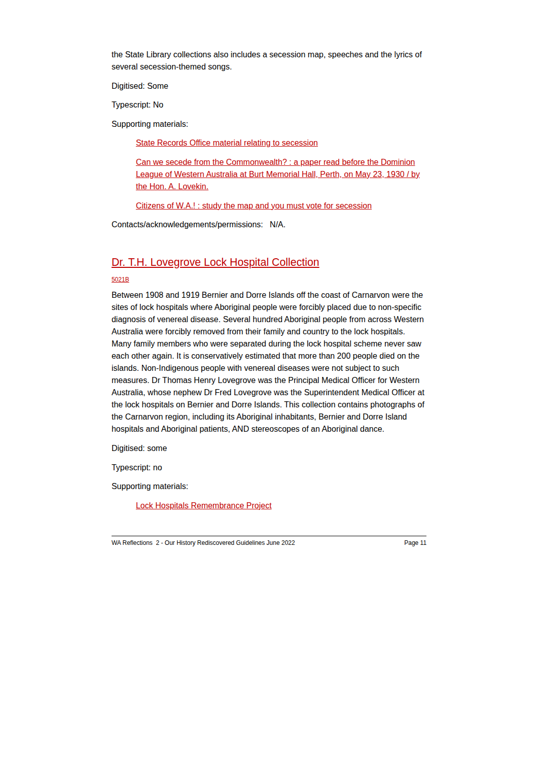the State Library collections also includes a secession map, speeches and the lyrics of several secession-themed songs.
Digitised: Some
Typescript: No
Supporting materials:
State Records Office material relating to secession
Can we secede from the Commonwealth? : a paper read before the Dominion League of Western Australia at Burt Memorial Hall, Perth, on May 23, 1930 / by the Hon. A. Lovekin.
Citizens of W.A.! : study the map and you must vote for secession
Contacts/acknowledgements/permissions: N/A.
Dr. T.H. Lovegrove Lock Hospital Collection
5021B
Between 1908 and 1919 Bernier and Dorre Islands off the coast of Carnarvon were the sites of lock hospitals where Aboriginal people were forcibly placed due to non-specific diagnosis of venereal disease. Several hundred Aboriginal people from across Western Australia were forcibly removed from their family and country to the lock hospitals. Many family members who were separated during the lock hospital scheme never saw each other again. It is conservatively estimated that more than 200 people died on the islands. Non-Indigenous people with venereal diseases were not subject to such measures. Dr Thomas Henry Lovegrove was the Principal Medical Officer for Western Australia, whose nephew Dr Fred Lovegrove was the Superintendent Medical Officer at the lock hospitals on Bernier and Dorre Islands. This collection contains photographs of the Carnarvon region, including its Aboriginal inhabitants, Bernier and Dorre Island hospitals and Aboriginal patients, AND stereoscopes of an Aboriginal dance.
Digitised: some
Typescript: no
Supporting materials:
Lock Hospitals Remembrance Project
WA Reflections 2 - Our History Rediscovered Guidelines June 2022 Page 11